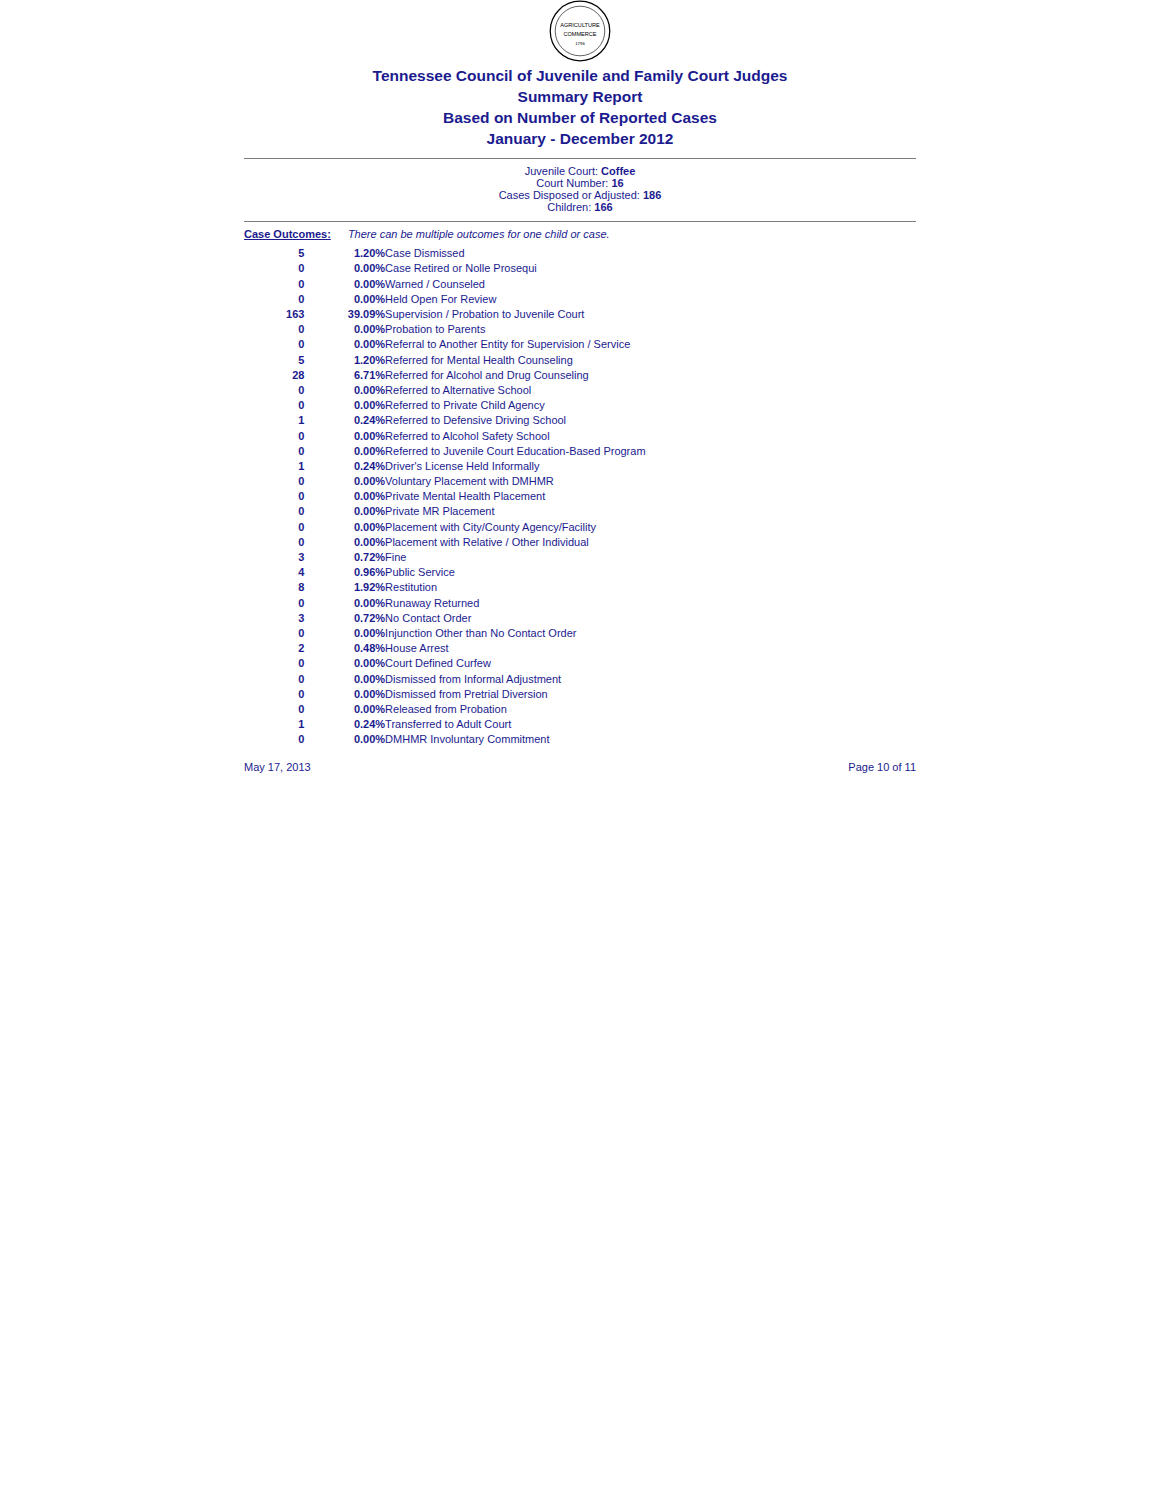Tennessee Council of Juvenile and Family Court Judges
Summary Report
Based on Number of Reported Cases
January - December 2012
Juvenile Court: Coffee
Court Number: 16
Cases Disposed or Adjusted: 186
Children: 166
Case Outcomes: There can be multiple outcomes for one child or case.
| 5 | 1.20% | Case Dismissed |
| 0 | 0.00% | Case Retired or Nolle Prosequi |
| 0 | 0.00% | Warned / Counseled |
| 0 | 0.00% | Held Open For Review |
| 163 | 39.09% | Supervision / Probation to Juvenile Court |
| 0 | 0.00% | Probation to Parents |
| 0 | 0.00% | Referral to Another Entity for Supervision / Service |
| 5 | 1.20% | Referred for Mental Health Counseling |
| 28 | 6.71% | Referred for Alcohol and Drug Counseling |
| 0 | 0.00% | Referred to Alternative School |
| 0 | 0.00% | Referred to Private Child Agency |
| 1 | 0.24% | Referred to Defensive Driving School |
| 0 | 0.00% | Referred to Alcohol Safety School |
| 0 | 0.00% | Referred to Juvenile Court Education-Based Program |
| 1 | 0.24% | Driver's License Held Informally |
| 0 | 0.00% | Voluntary Placement with DMHMR |
| 0 | 0.00% | Private Mental Health Placement |
| 0 | 0.00% | Private MR Placement |
| 0 | 0.00% | Placement with City/County Agency/Facility |
| 0 | 0.00% | Placement with Relative / Other Individual |
| 3 | 0.72% | Fine |
| 4 | 0.96% | Public Service |
| 8 | 1.92% | Restitution |
| 0 | 0.00% | Runaway Returned |
| 3 | 0.72% | No Contact Order |
| 0 | 0.00% | Injunction Other than No Contact Order |
| 2 | 0.48% | House Arrest |
| 0 | 0.00% | Court Defined Curfew |
| 0 | 0.00% | Dismissed from Informal Adjustment |
| 0 | 0.00% | Dismissed from Pretrial Diversion |
| 0 | 0.00% | Released from Probation |
| 1 | 0.24% | Transferred to Adult Court |
| 0 | 0.00% | DMHMR Involuntary Commitment |
May 17, 2013
Page 10 of 11